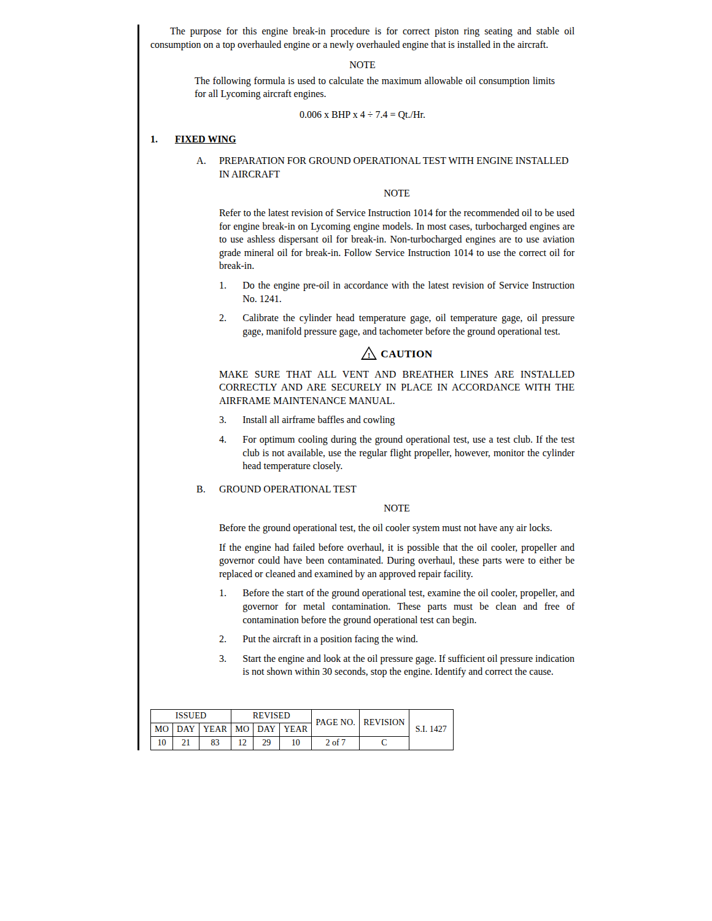The purpose for this engine break-in procedure is for correct piston ring seating and stable oil consumption on a top overhauled engine or a newly overhauled engine that is installed in the aircraft.
NOTE
The following formula is used to calculate the maximum allowable oil consumption limits for all Lycoming aircraft engines.
0.006 x BHP x 4 ÷ 7.4 = Qt./Hr.
1.
FIXED WING
A.
PREPARATION FOR GROUND OPERATIONAL TEST WITH ENGINE INSTALLED IN AIRCRAFT
NOTE
Refer to the latest revision of Service Instruction 1014 for the recommended oil to be used for engine break-in on Lycoming engine models. In most cases, turbocharged engines are to use ashless dispersant oil for break-in. Non-turbocharged engines are to use aviation grade mineral oil for break-in. Follow Service Instruction 1014 to use the correct oil for break-in.
1. Do the engine pre-oil in accordance with the latest revision of Service Instruction No. 1241.
2. Calibrate the cylinder head temperature gage, oil temperature gage, oil pressure gage, manifold pressure gage, and tachometer before the ground operational test.
!CAUTION
MAKE SURE THAT ALL VENT AND BREATHER LINES ARE INSTALLED CORRECTLY AND ARE SECURELY IN PLACE IN ACCORDANCE WITH THE AIRFRAME MAINTENANCE MANUAL.
3. Install all airframe baffles and cowling
4. For optimum cooling during the ground operational test, use a test club. If the test club is not available, use the regular flight propeller, however, monitor the cylinder head temperature closely.
B.
GROUND OPERATIONAL TEST
NOTE
Before the ground operational test, the oil cooler system must not have any air locks.
If the engine had failed before overhaul, it is possible that the oil cooler, propeller and governor could have been contaminated. During overhaul, these parts were to either be replaced or cleaned and examined by an approved repair facility.
1. Before the start of the ground operational test, examine the oil cooler, propeller, and governor for metal contamination. These parts must be clean and free of contamination before the ground operational test can begin.
2. Put the aircraft in a position facing the wind.
3. Start the engine and look at the oil pressure gage. If sufficient oil pressure indication is not shown within 30 seconds, stop the engine. Identify and correct the cause.
| ISSUED | REVISED | PAGE NO. | REVISION | S.I. 1427 |
| MO | DAY | YEAR | MO | DAY | YEAR |
| 10 | 21 | 83 | 12 | 29 | 10 | 2 of 7 | C |